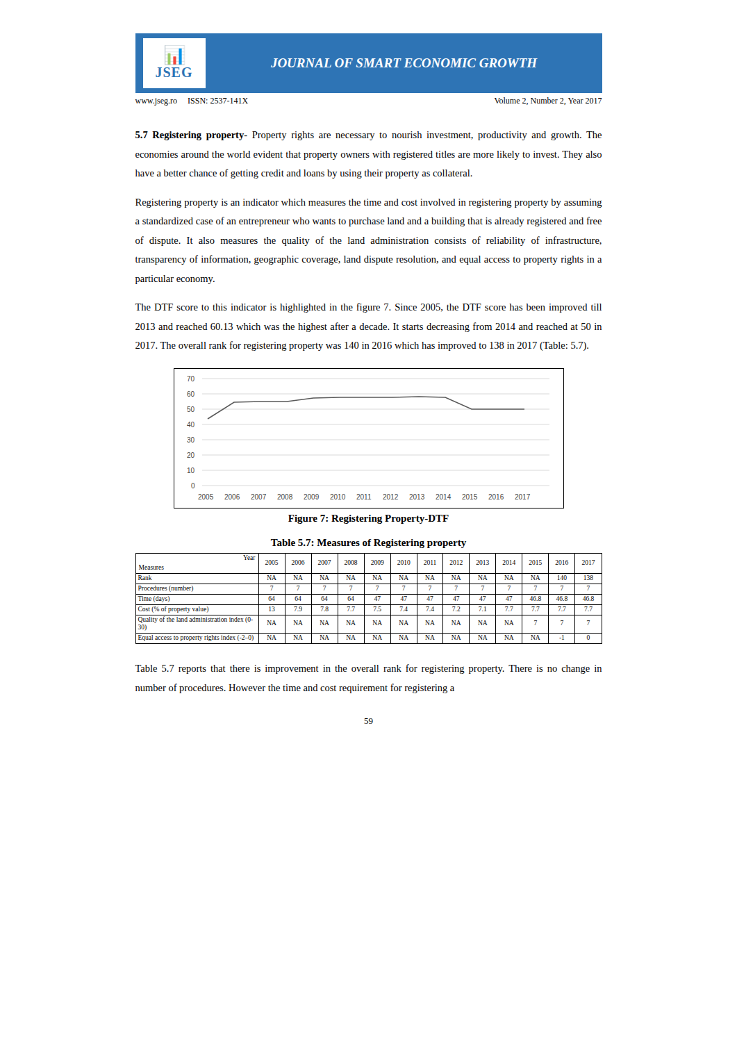📊
JSEG
JOURNAL OF SMART ECONOMIC GROWTH
www.jseg.ro ISSN: 2537-141X
Volume 2, Number 2, Year 2017
5.7 Registering property- Property rights are necessary to nourish investment, productivity and growth. The economies around the world evident that property owners with registered titles are more likely to invest. They also have a better chance of getting credit and loans by using their property as collateral.
Registering property is an indicator which measures the time and cost involved in registering property by assuming a standardized case of an entrepreneur who wants to purchase land and a building that is already registered and free of dispute. It also measures the quality of the land administration consists of reliability of infrastructure, transparency of information, geographic coverage, land dispute resolution, and equal access to property rights in a particular economy.
The DTF score to this indicator is highlighted in the figure 7. Since 2005, the DTF score has been improved till 2013 and reached 60.13 which was the highest after a decade. It starts decreasing from 2014 and reached at 50 in 2017. The overall rank for registering property was 140 in 2016 which has improved to 138 in 2017 (Table: 5.7).
70 60 50 40 30 20 10 0 2005 2006 2007 2008 2009 2010 2011 2012 2013 2014 2015 2016 2017
Figure 7: Registering Property-DTF
Table 5.7: Measures of Registering property
| Year Measures | 2005 | 2006 | 2007 | 2008 | 2009 | 2010 | 2011 | 2012 | 2013 | 2014 | 2015 | 2016 | 2017 |
| Rank | NA | NA | NA | NA | NA | NA | NA | NA | NA | NA | NA | 140 | 138 |
| Procedures (number) | 7 | 7 | 7 | 7 | 7 | 7 | 7 | 7 | 7 | 7 | 7 | 7 | 7 |
| Time (days) | 64 | 64 | 64 | 64 | 47 | 47 | 47 | 47 | 47 | 47 | 46.8 | 46.8 | 46.8 |
| Cost (% of property value) | 13 | 7.9 | 7.8 | 7.7 | 7.5 | 7.4 | 7.4 | 7.2 | 7.1 | 7.7 | 7.7 | 7.7 | 7.7 |
| Quality of the land administration index (0-30) | NA | NA | NA | NA | NA | NA | NA | NA | NA | NA | 7 | 7 | 7 |
| Equal access to property rights index (-2–0) | NA | NA | NA | NA | NA | NA | NA | NA | NA | NA | NA | -1 | 0 |
Table 5.7 reports that there is improvement in the overall rank for registering property. There is no change in number of procedures. However the time and cost requirement for registering a
59